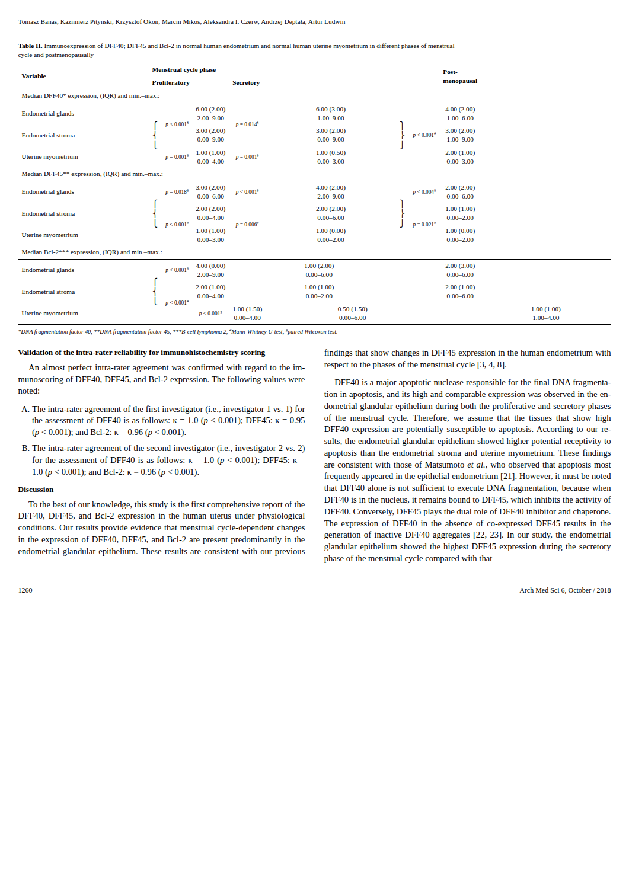Tomasz Banas, Kazimierz Pitynski, Krzysztof Okon, Marcin Mikos, Aleksandra I. Czerw, Andrzej Deptała, Artur Ludwin
Table II. Immunoexpression of DFF40; DFF45 and Bcl-2 in normal human endometrium and normal human uterine myometrium in different phases of menstrual cycle and postmenopausally
| Variable | Menstrual cycle phase | Post-menopausal |
| --- | --- | --- |
| Proliferatory | Secretory |
| Median DFF40* expression, (IQR) and min.–max.: |
| Endometrial glands | ⎧ ⎨ ⎩ | p < 0.001 § | 6.00 (2.00) 2.00–9.00 | p = 0.014 § | 6.00 (3.00) 1.00–9.00 | ⎫ ⎬ ⎭ | p < 0.001 # | 4.00 (2.00) 1.00–6.00 |
| Endometrial stroma | 3.00 (2.00) 0.00–9.00 | 3.00 (2.00) 0.00–9.00 | 3.00 (2.00) 1.00–9.00 |
| Uterine myometrium | p = 0.001 § | 1.00 (1.00) 0.00–4.00 | p = 0.001 § | 1.00 (0.50) 0.00–3.00 | 2.00 (1.00) 0.00–3.00 |
| Median DFF45** expression, (IQR) and min.–max.: |
| Endometrial glands | ⎧ ⎨ ⎩ | p = 0.018 § | 3.00 (2.00) 0.00–6.00 | p < 0.001 § | 4.00 (2.00) 2.00–9.00 | ⎫ ⎬ ⎭ | p < 0.004 § | 2.00 (2.00) 0.00–6.00 |
| Endometrial stroma | p < 0.001 # | 2.00 (2.00) 0.00–4.00 | p = 0.006 # | 2.00 (2.00) 0.00–6.00 | p = 0.021 # | 1.00 (1.00) 0.00–2.00 |
| Uterine myometrium | 1.00 (1.00) 0.00–3.00 | 1.00 (0.00) 0.00–2.00 | 1.00 (0.00) 0.00–2.00 |
| Median Bcl-2*** expression, (IQR) and min.–max.: |
| Endometrial glands | ⎧ ⎨ ⎩ | p < 0.001 § | 4.00 (0.00) 2.00–9.00 | 1.00 (2.00) 0.00–6.00 | | 2.00 (3.00) 0.00–6.00 |
| Endometrial stroma | p < 0.001 # | 2.00 (1.00) 0.00–4.00 | 1.00 (1.00) 0.00–2.00 | | 2.00 (1.00) 0.00–6.00 |
| Uterine myometrium | p < 0.001 § | 1.00 (1.50) 0.00–4.00 | 0.50 (1.50) 0.00–6.00 | | 1.00 (1.00) 1.00–4.00 |
*DNA fragmentation factor 40, **DNA fragmentation factor 45, ***B-cell lymphoma 2, #Mann-Whitney U-test, §paired Wilcoxon test.
Validation of the intra-rater reliability for immunohistochemistry scoring
An almost perfect intra-rater agreement was confirmed with regard to the immunoscoring of DFF40, DFF45, and Bcl-2 expression. The following values were noted:
The intra-rater agreement of the first investigator (i.e., investigator 1 vs. 1) for the assessment of DFF40 is as follows: κ = 1.0 (p < 0.001); DFF45: κ = 0.95 (p < 0.001); and Bcl-2: κ = 0.96 (p < 0.001).
The intra-rater agreement of the second investigator (i.e., investigator 2 vs. 2) for the assessment of DFF40 is as follows: κ = 1.0 (p < 0.001); DFF45: κ = 1.0 (p < 0.001); and Bcl-2: κ = 0.96 (p < 0.001).
Discussion
To the best of our knowledge, this study is the first comprehensive report of the DFF40, DFF45, and Bcl-2 expression in the human uterus under physiological conditions. Our results provide evidence that menstrual cycle-dependent changes in the expression of DFF40, DFF45, and Bcl-2 are present predominantly in the endometrial glandular epithelium. These results are consistent with our previous findings that show changes in DFF45 expression in the human endometrium with respect to the phases of the menstrual cycle [3, 4, 8].
DFF40 is a major apoptotic nuclease responsible for the final DNA fragmentation in apoptosis, and its high and comparable expression was observed in the endometrial glandular epithelium during both the proliferative and secretory phases of the menstrual cycle. Therefore, we assume that the tissues that show high DFF40 expression are potentially susceptible to apoptosis. According to our results, the endometrial glandular epithelium showed higher potential receptivity to apoptosis than the endometrial stroma and uterine myometrium. These findings are consistent with those of Matsumoto et al., who observed that apoptosis most frequently appeared in the epithelial endometrium [21]. However, it must be noted that DFF40 alone is not sufficient to execute DNA fragmentation, because when DFF40 is in the nucleus, it remains bound to DFF45, which inhibits the activity of DFF40. Conversely, DFF45 plays the dual role of DFF40 inhibitor and chaperone. The expression of DFF40 in the absence of co-expressed DFF45 results in the generation of inactive DFF40 aggregates [22, 23]. In our study, the endometrial glandular epithelium showed the highest DFF45 expression during the secretory phase of the menstrual cycle compared with that
1260 Arch Med Sci 6, October / 2018